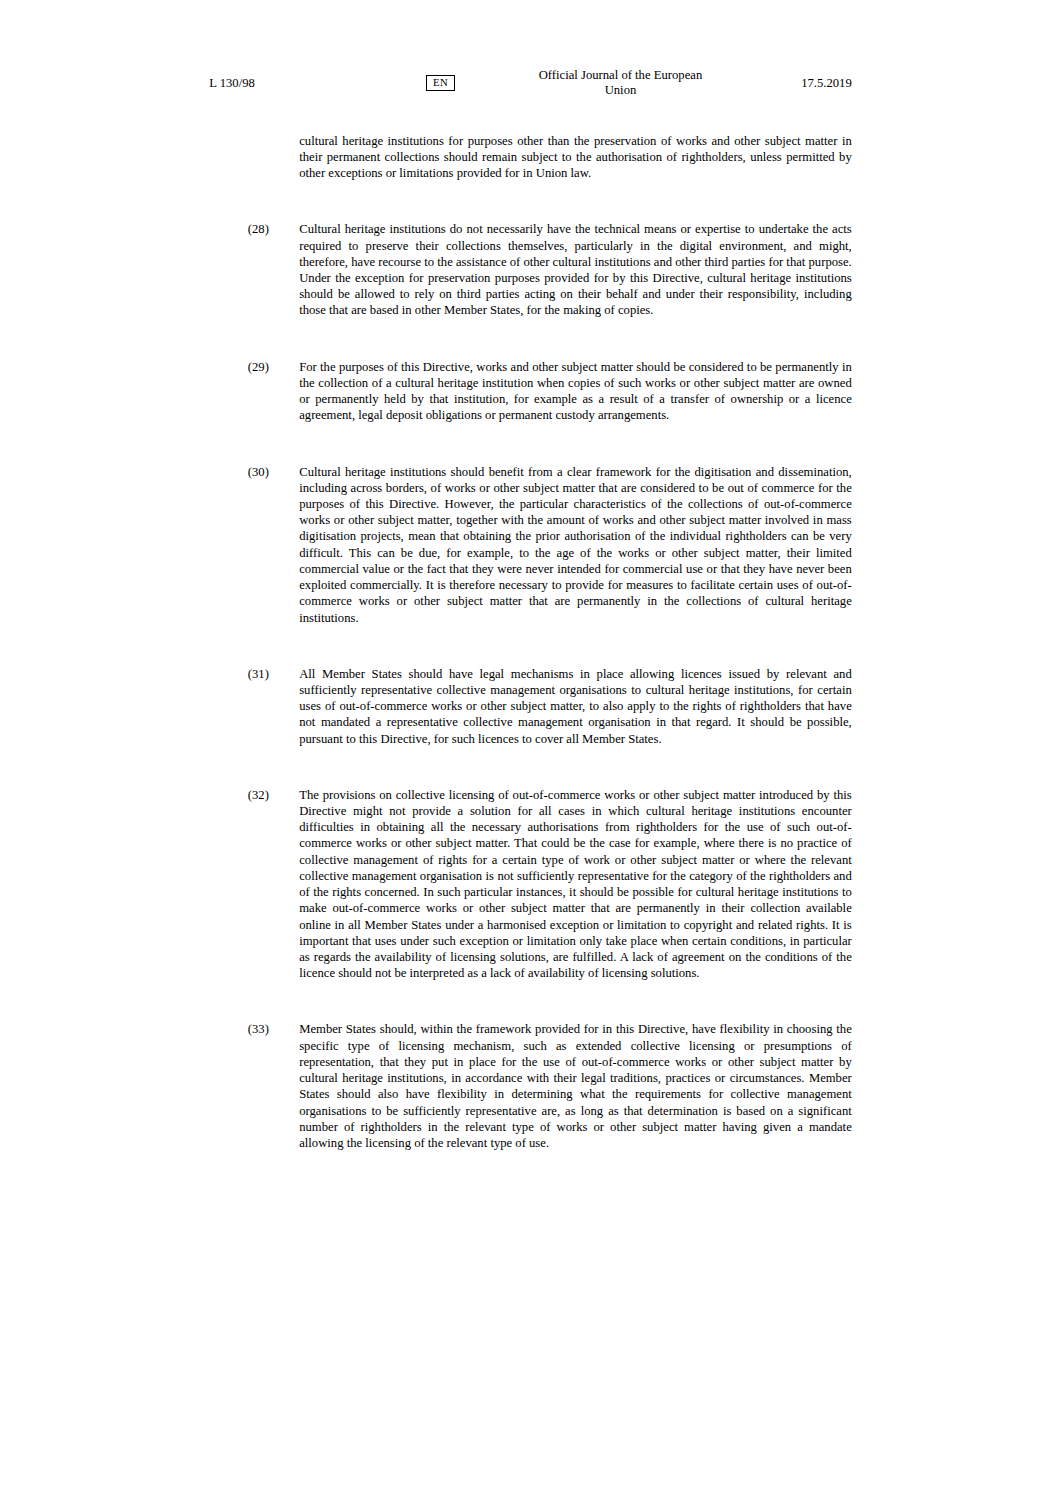L 130/98
EN
Official Journal of the European Union
17.5.2019
cultural heritage institutions for purposes other than the preservation of works and other subject matter in their permanent collections should remain subject to the authorisation of rightholders, unless permitted by other exceptions or limitations provided for in Union law.
(28)
Cultural heritage institutions do not necessarily have the technical means or expertise to undertake the acts required to preserve their collections themselves, particularly in the digital environment, and might, therefore, have recourse to the assistance of other cultural institutions and other third parties for that purpose. Under the exception for preservation purposes provided for by this Directive, cultural heritage institutions should be allowed to rely on third parties acting on their behalf and under their responsibility, including those that are based in other Member States, for the making of copies.
(29)
For the purposes of this Directive, works and other subject matter should be considered to be permanently in the collection of a cultural heritage institution when copies of such works or other subject matter are owned or permanently held by that institution, for example as a result of a transfer of ownership or a licence agreement, legal deposit obligations or permanent custody arrangements.
(30)
Cultural heritage institutions should benefit from a clear framework for the digitisation and dissemination, including across borders, of works or other subject matter that are considered to be out of commerce for the purposes of this Directive. However, the particular characteristics of the collections of out-of-commerce works or other subject matter, together with the amount of works and other subject matter involved in mass digitisation projects, mean that obtaining the prior authorisation of the individual rightholders can be very difficult. This can be due, for example, to the age of the works or other subject matter, their limited commercial value or the fact that they were never intended for commercial use or that they have never been exploited commercially. It is therefore necessary to provide for measures to facilitate certain uses of out-of-commerce works or other subject matter that are permanently in the collections of cultural heritage institutions.
(31)
All Member States should have legal mechanisms in place allowing licences issued by relevant and sufficiently representative collective management organisations to cultural heritage institutions, for certain uses of out-of-commerce works or other subject matter, to also apply to the rights of rightholders that have not mandated a representative collective management organisation in that regard. It should be possible, pursuant to this Directive, for such licences to cover all Member States.
(32)
The provisions on collective licensing of out-of-commerce works or other subject matter introduced by this Directive might not provide a solution for all cases in which cultural heritage institutions encounter difficulties in obtaining all the necessary authorisations from rightholders for the use of such out-of-commerce works or other subject matter. That could be the case for example, where there is no practice of collective management of rights for a certain type of work or other subject matter or where the relevant collective management organisation is not sufficiently representative for the category of the rightholders and of the rights concerned. In such particular instances, it should be possible for cultural heritage institutions to make out-of-commerce works or other subject matter that are permanently in their collection available online in all Member States under a harmonised exception or limitation to copyright and related rights. It is important that uses under such exception or limitation only take place when certain conditions, in particular as regards the availability of licensing solutions, are fulfilled. A lack of agreement on the conditions of the licence should not be interpreted as a lack of availability of licensing solutions.
(33)
Member States should, within the framework provided for in this Directive, have flexibility in choosing the specific type of licensing mechanism, such as extended collective licensing or presumptions of representation, that they put in place for the use of out-of-commerce works or other subject matter by cultural heritage institutions, in accordance with their legal traditions, practices or circumstances. Member States should also have flexibility in determining what the requirements for collective management organisations to be sufficiently representative are, as long as that determination is based on a significant number of rightholders in the relevant type of works or other subject matter having given a mandate allowing the licensing of the relevant type of use.